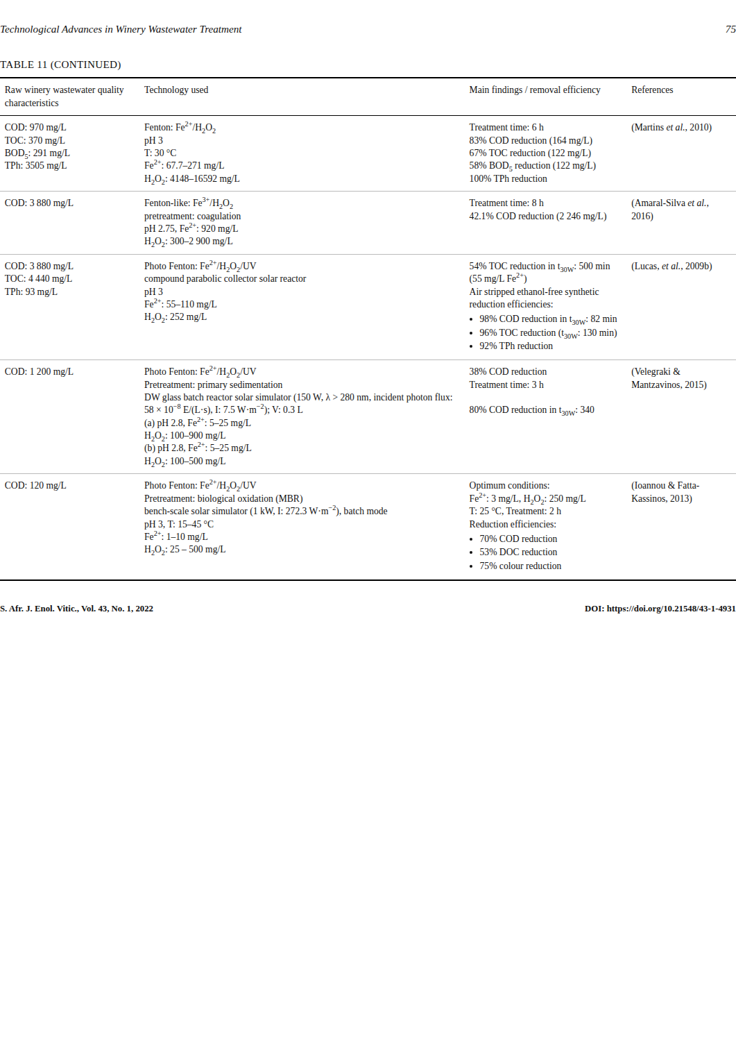Technological Advances in Winery Wastewater Treatment 75
Table 11 (Continued)
| Raw winery wastewater quality characteristics | Technology used | Main findings / removal efficiency | References |
| --- | --- | --- | --- |
| COD: 970 mg/L TOC: 370 mg/L BOD 5 : 291 mg/L TPh: 3505 mg/L | Fenton: Fe 2+ /H 2 O 2 pH 3 T: 30 °C Fe 2+ : 67.7–271 mg/L H 2 O 2 : 4148–16592 mg/L | Treatment time: 6 h 83% COD reduction (164 mg/L) 67% TOC reduction (122 mg/L) 58% BOD 5 reduction (122 mg/L) 100% TPh reduction | (Martins et al. , 2010) |
| COD: 3 880 mg/L | Fenton-like: Fe 3+ /H 2 O 2 pretreatment: coagulation pH 2.75, Fe 2+ : 920 mg/L H 2 O 2 : 300–2 900 mg/L | Treatment time: 8 h 42.1% COD reduction (2 246 mg/L) | (Amaral-Silva et al. , 2016) |
| COD: 3 880 mg/L TOC: 4 440 mg/L TPh: 93 mg/L | Photo Fenton: Fe 2+ /H 2 O 2 /UV compound parabolic collector solar reactor pH 3 Fe 2+ : 55–110 mg/L H 2 O 2 : 252 mg/L | 54% TOC reduction in t 30W : 500 min (55 mg/L Fe 2+ ) Air stripped ethanol-free synthetic reduction efficiencies: 98% COD reduction in t 30W : 82 min 96% TOC reduction (t 30W : 130 min) 92% TPh reduction | (Lucas, et al. , 2009b) |
| COD: 1 200 mg/L | Photo Fenton: Fe 2+ /H 2 O 2 /UV Pretreatment: primary sedimentation DW glass batch reactor solar simulator (150 W, λ > 280 nm, incident photon flux: 58 × 10 −8 E/(L·s), I: 7.5 W·m −2 ); V: 0.3 L (a) pH 2.8, Fe 2+ : 5–25 mg/L H 2 O 2 : 100–900 mg/L (b) pH 2.8, Fe 2+ : 5–25 mg/L H 2 O 2 : 100–500 mg/L | 38% COD reduction Treatment time: 3 h 80% COD reduction in t 30W : 340 | (Velegraki & Mantzavinos, 2015) |
| COD: 120 mg/L | Photo Fenton: Fe 2+ /H 2 O 2 /UV Pretreatment: biological oxidation (MBR) bench-scale solar simulator (1 kW, I: 272.3 W·m −2 ), batch mode pH 3, T: 15–45 °C Fe 2+ : 1–10 mg/L H 2 O 2 : 25 – 500 mg/L | Optimum conditions: Fe 2+ : 3 mg/L, H 2 O 2 : 250 mg/L T: 25 °C, Treatment: 2 h Reduction efficiencies: 70% COD reduction 53% DOC reduction 75% colour reduction | (Ioannou & Fatta-Kassinos, 2013) |
S. Afr. J. Enol. Vitic., Vol. 43, No. 1, 2022 DOI: https://doi.org/10.21548/43-1-4931